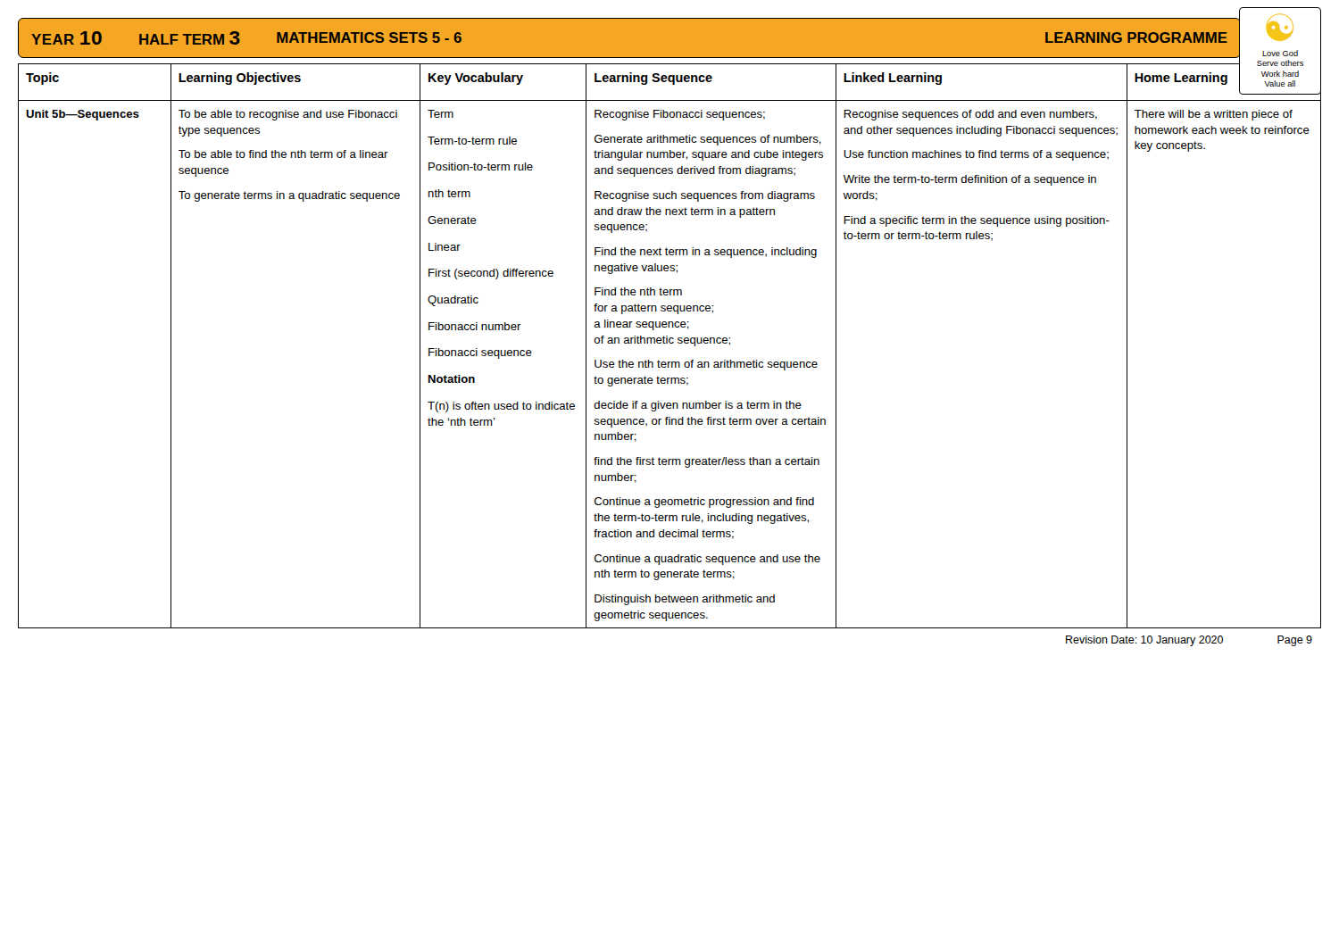YEAR 10 HALF TERM 3 MATHEMATICS SETS 5 - 6 LEARNING PROGRAMME
☯
Love God
Serve others
Work hard
Value all
| Topic | Learning Objectives | Key Vocabulary | Learning Sequence | Linked Learning | Home Learning |
| --- | --- | --- | --- | --- | --- |
| Unit 5b—Sequences | To be able to recognise and use Fibonacci type sequences To be able to find the nth term of a linear sequence To generate terms in a quadratic sequence | Term Term-to-term rule Position-to-term rule nth term Generate Linear First (second) difference Quadratic Fibonacci number Fibonacci sequence Notation T(n) is often used to indicate the ‘nth term’ | Recognise Fibonacci sequences; Generate arithmetic sequences of numbers, triangular number, square and cube integers and sequences derived from diagrams; Recognise such sequences from diagrams and draw the next term in a pattern sequence; Find the next term in a sequence, including negative values; Find the nth term for a pattern sequence; a linear sequence; of an arithmetic sequence; Use the nth term of an arithmetic sequence to generate terms; decide if a given number is a term in the sequence, or find the first term over a certain number; find the first term greater/less than a certain number; Continue a geometric progression and find the term-to-term rule, including negatives, fraction and decimal terms; Continue a quadratic sequence and use the nth term to generate terms; Distinguish between arithmetic and geometric sequences. | Recognise sequences of odd and even numbers, and other sequences including Fibonacci sequences; Use function machines to find terms of a sequence; Write the term-to-term definition of a sequence in words; Find a specific term in the sequence using position-to-term or term-to-term rules; | There will be a written piece of homework each week to reinforce key concepts. |
Revision Date: 10 January 2020 Page 9